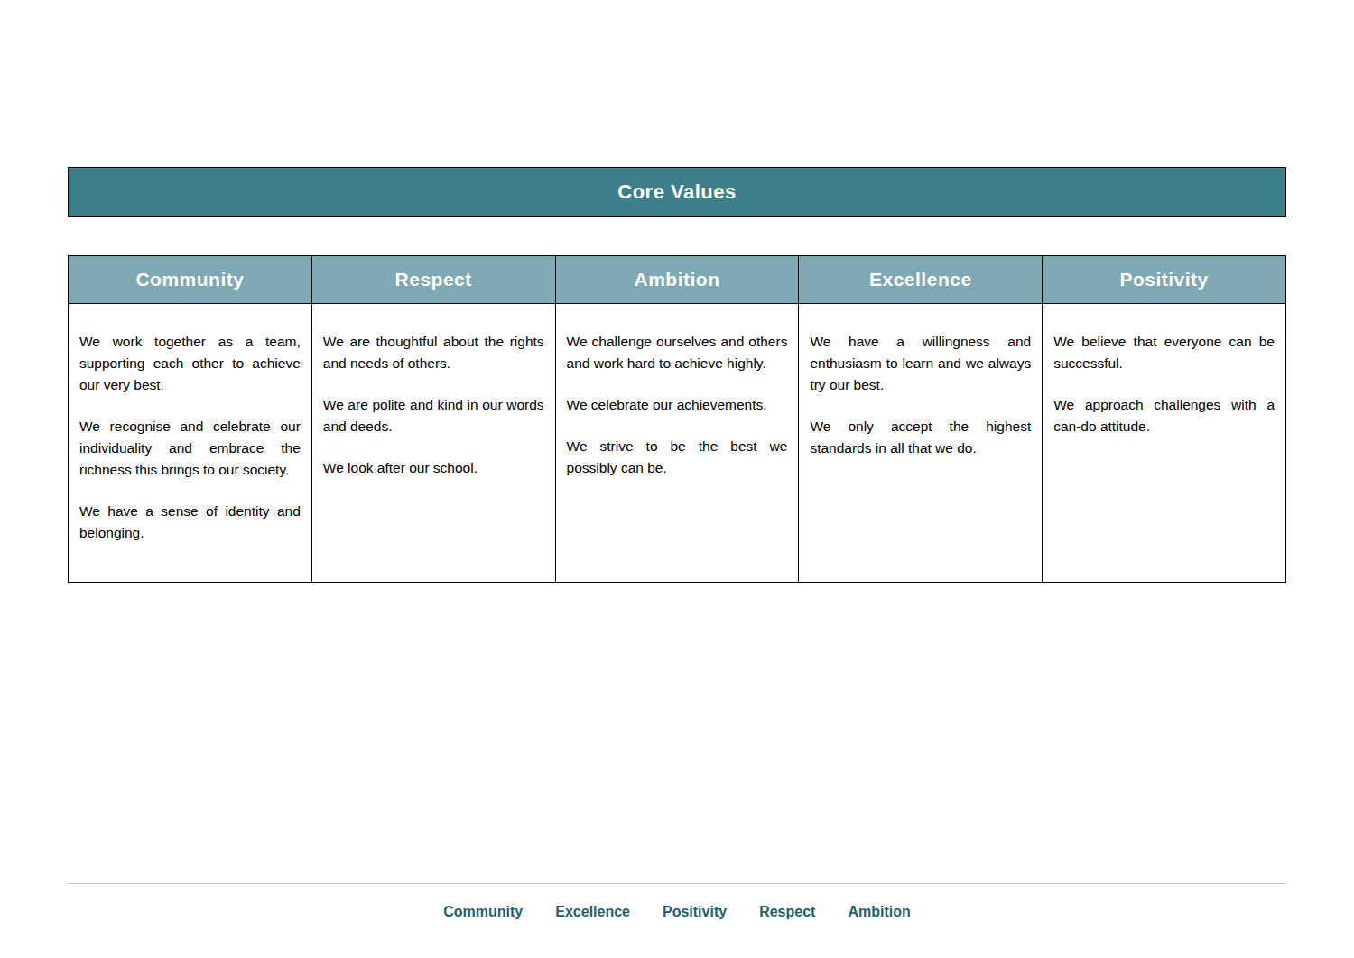Core Values
| Community | Respect | Ambition | Excellence | Positivity |
| --- | --- | --- | --- | --- |
| We work together as a team, supporting each other to achieve our very best. We recognise and celebrate our individuality and embrace the richness this brings to our society. We have a sense of identity and belonging. | We are thoughtful about the rights and needs of others. We are polite and kind in our words and deeds. We look after our school. | We challenge ourselves and others and work hard to achieve highly. We celebrate our achievements. We strive to be the best we possibly can be. | We have a willingness and enthusiasm to learn and we always try our best. We only accept the highest standards in all that we do. | We believe that everyone can be successful. We approach challenges with a can-do attitude. |
Community Excellence Positivity Respect Ambition